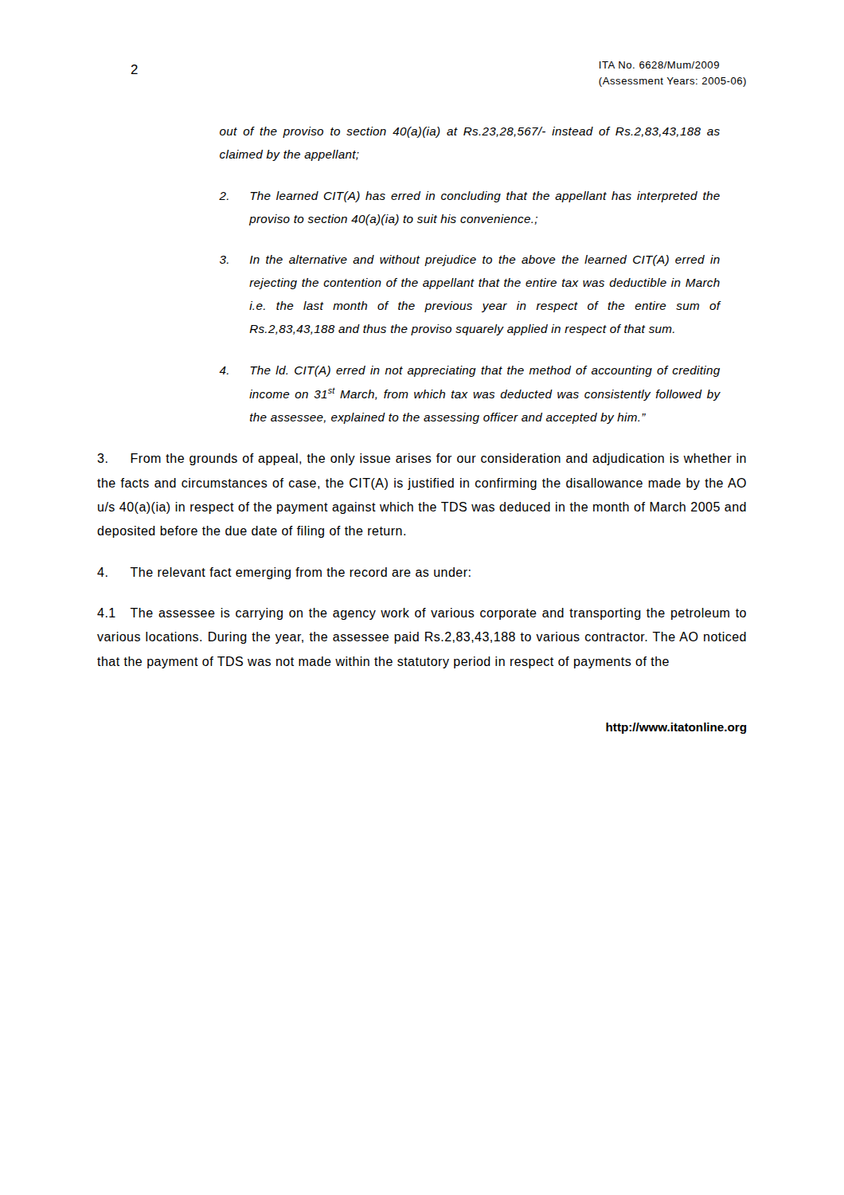2
ITA No. 6628/Mum/2009
(Assessment Years: 2005-06)
out of the proviso to section 40(a)(ia) at Rs.23,28,567/- instead of Rs.2,83,43,188 as claimed by the appellant;
2. The learned CIT(A) has erred in concluding that the appellant has interpreted the proviso to section 40(a)(ia) to suit his convenience.;
3. In the alternative and without prejudice to the above the learned CIT(A) erred in rejecting the contention of the appellant that the entire tax was deductible in March i.e. the last month of the previous year in respect of the entire sum of Rs.2,83,43,188 and thus the proviso squarely applied in respect of that sum.
4. The ld. CIT(A) erred in not appreciating that the method of accounting of crediting income on 31st March, from which tax was deducted was consistently followed by the assessee, explained to the assessing officer and accepted by him.”
3. From the grounds of appeal, the only issue arises for our consideration and adjudication is whether in the facts and circumstances of case, the CIT(A) is justified in confirming the disallowance made by the AO u/s 40(a)(ia) in respect of the payment against which the TDS was deduced in the month of March 2005 and deposited before the due date of filing of the return.
4. The relevant fact emerging from the record are as under:
4.1 The assessee is carrying on the agency work of various corporate and transporting the petroleum to various locations. During the year, the assessee paid Rs.2,83,43,188 to various contractor. The AO noticed that the payment of TDS was not made within the statutory period in respect of payments of the
http://www.itatonline.org